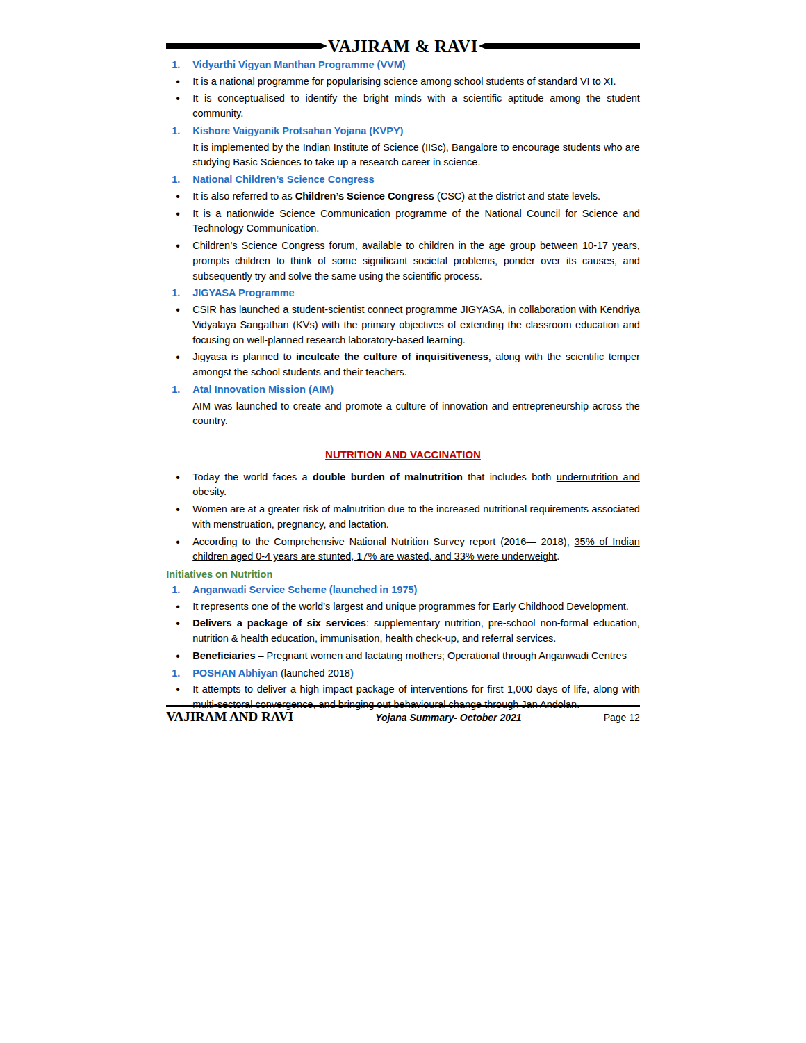VAJIRAM & RAVI
Vidyarthi Vigyan Manthan Programme (VVM)
It is a national programme for popularising science among school students of standard VI to XI.
It is conceptualised to identify the bright minds with a scientific aptitude among the student community.
Kishore Vaigyanik Protsahan Yojana (KVPY)
It is implemented by the Indian Institute of Science (IISc), Bangalore to encourage students who are studying Basic Sciences to take up a research career in science.
National Children’s Science Congress
It is also referred to as Children’s Science Congress (CSC) at the district and state levels.
It is a nationwide Science Communication programme of the National Council for Science and Technology Communication.
Children’s Science Congress forum, available to children in the age group between 10-17 years, prompts children to think of some significant societal problems, ponder over its causes, and subsequently try and solve the same using the scientific process.
JIGYASA Programme
CSIR has launched a student-scientist connect programme JIGYASA, in collaboration with Kendriya Vidyalaya Sangathan (KVs) with the primary objectives of extending the classroom education and focusing on well-planned research laboratory-based learning.
Jigyasa is planned to inculcate the culture of inquisitiveness, along with the scientific temper amongst the school students and their teachers.
Atal Innovation Mission (AIM)
AIM was launched to create and promote a culture of innovation and entrepreneurship across the country.
NUTRITION AND VACCINATION
Today the world faces a double burden of malnutrition that includes both undernutrition and obesity.
Women are at a greater risk of malnutrition due to the increased nutritional requirements associated with menstruation, pregnancy, and lactation.
According to the Comprehensive National Nutrition Survey report (2016— 2018), 35% of Indian children aged 0-4 years are stunted, 17% are wasted, and 33% were underweight.
Initiatives on Nutrition
Anganwadi Service Scheme (launched in 1975)
It represents one of the world’s largest and unique programmes for Early Childhood Development.
Delivers a package of six services: supplementary nutrition, pre-school non-formal education, nutrition & health education, immunisation, health check-up, and referral services.
Beneficiaries – Pregnant women and lactating mothers; Operational through Anganwadi Centres
POSHAN Abhiyan (launched 2018)
It attempts to deliver a high impact package of interventions for first 1,000 days of life, along with multi-sectoral convergence, and bringing out behavioural change through Jan Andolan.
VAJIRAM AND RAVI
Yojana Summary- October 2021
Page 12